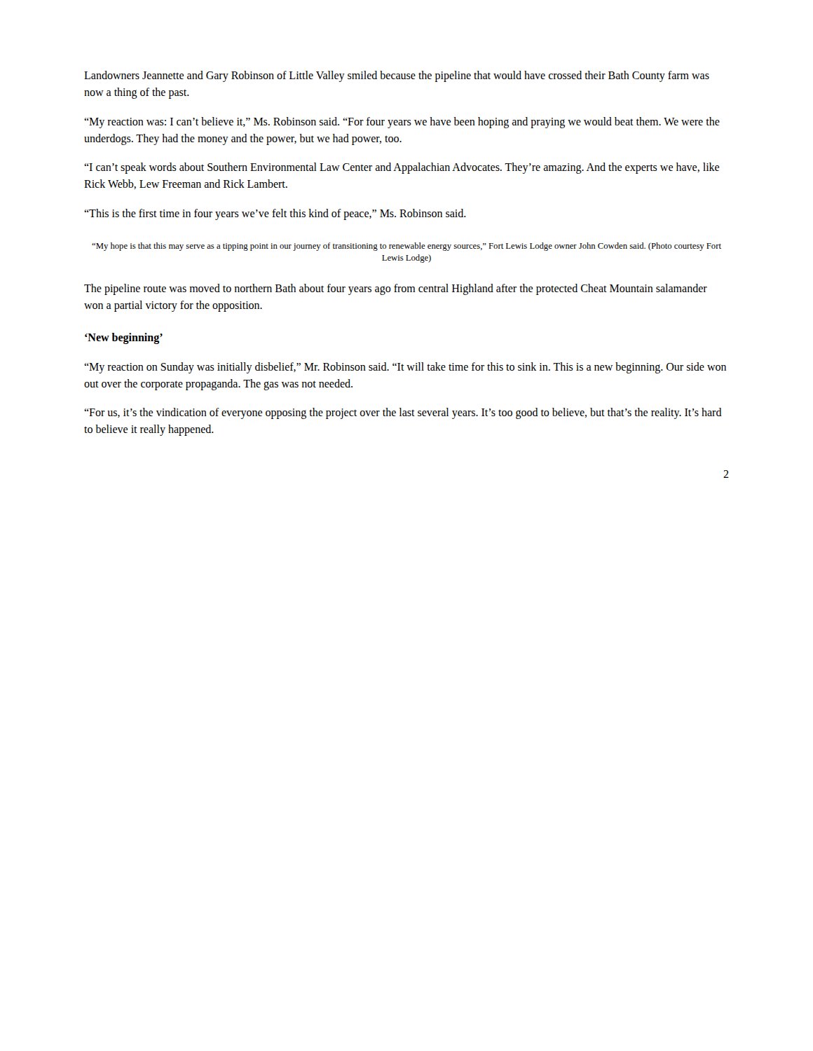Landowners Jeannette and Gary Robinson of Little Valley smiled because the pipeline that would have crossed their Bath County farm was now a thing of the past.
“My reaction was: I can’t believe it,” Ms. Robinson said. “For four years we have been hoping and praying we would beat them. We were the underdogs. They had the money and the power, but we had power, too.
“I can’t speak words about Southern Environmental Law Center and Appalachian Advocates. They’re amazing. And the experts we have, like Rick Webb, Lew Freeman and Rick Lambert.
“This is the first time in four years we’ve felt this kind of peace,” Ms. Robinson said.
“My hope is that this may serve as a tipping point in our journey of transitioning to renewable energy sources,” Fort Lewis Lodge owner John Cowden said. (Photo courtesy Fort Lewis Lodge)
The pipeline route was moved to northern Bath about four years ago from central Highland after the protected Cheat Mountain salamander won a partial victory for the opposition.
‘New beginning’
“My reaction on Sunday was initially disbelief,” Mr. Robinson said. “It will take time for this to sink in. This is a new beginning. Our side won out over the corporate propaganda. The gas was not needed.
“For us, it’s the vindication of everyone opposing the project over the last several years. It’s too good to believe, but that’s the reality. It’s hard to believe it really happened.
2